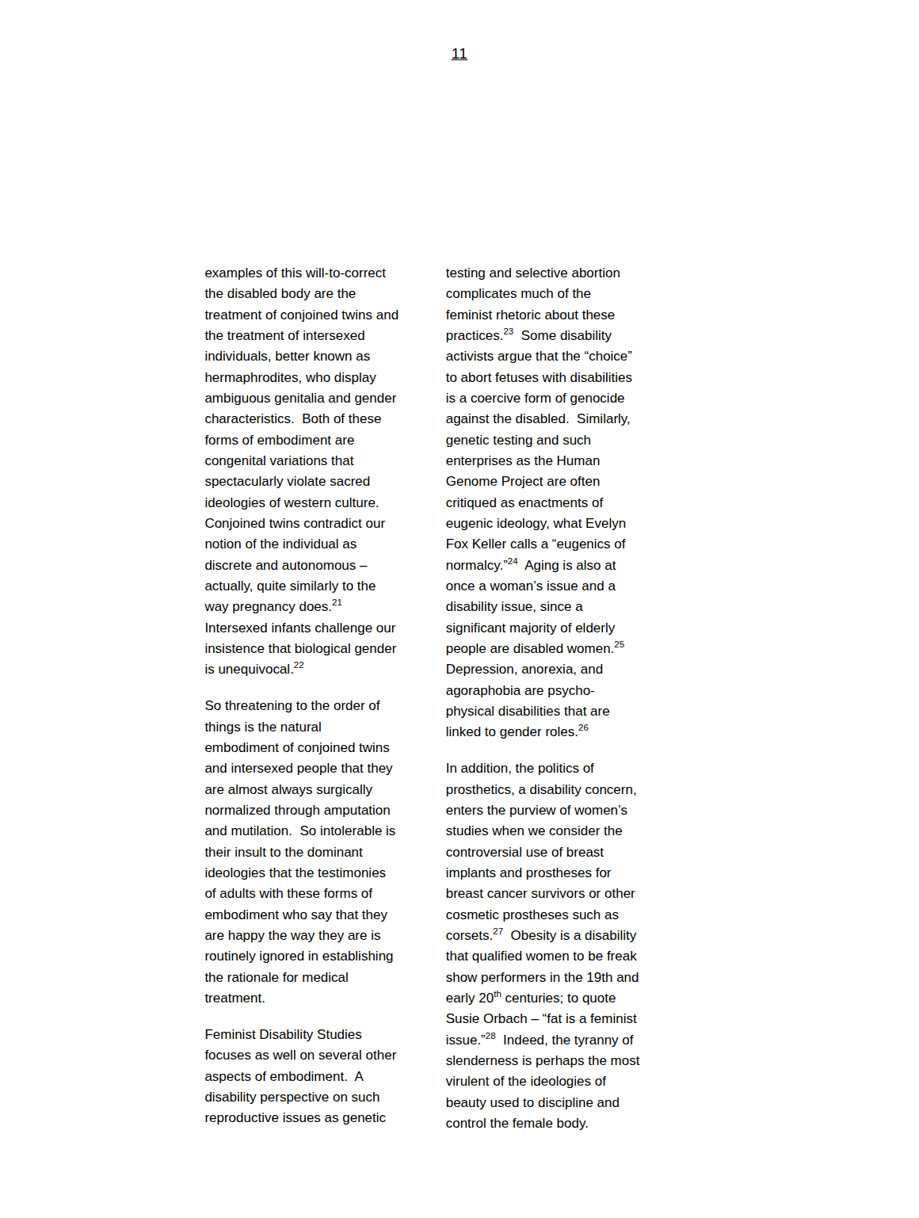11
examples of this will-to-correct the disabled body are the treatment of conjoined twins and the treatment of intersexed individuals, better known as hermaphrodites, who display ambiguous genitalia and gender characteristics. Both of these forms of embodiment are congenital variations that spectacularly violate sacred ideologies of western culture. Conjoined twins contradict our notion of the individual as discrete and autonomous – actually, quite similarly to the way pregnancy does.21 Intersexed infants challenge our insistence that biological gender is unequivocal.22
So threatening to the order of things is the natural embodiment of conjoined twins and intersexed people that they are almost always surgically normalized through amputation and mutilation. So intolerable is their insult to the dominant ideologies that the testimonies of adults with these forms of embodiment who say that they are happy the way they are is routinely ignored in establishing the rationale for medical treatment.
Feminist Disability Studies focuses as well on several other aspects of embodiment. A disability perspective on such reproductive issues as genetic
testing and selective abortion complicates much of the feminist rhetoric about these practices.23 Some disability activists argue that the “choice” to abort fetuses with disabilities is a coercive form of genocide against the disabled. Similarly, genetic testing and such enterprises as the Human Genome Project are often critiqued as enactments of eugenic ideology, what Evelyn Fox Keller calls a “eugenics of normalcy.”24 Aging is also at once a woman’s issue and a disability issue, since a significant majority of elderly people are disabled women.25 Depression, anorexia, and agoraphobia are psycho-physical disabilities that are linked to gender roles.26
In addition, the politics of prosthetics, a disability concern, enters the purview of women’s studies when we consider the controversial use of breast implants and prostheses for breast cancer survivors or other cosmetic prostheses such as corsets.27 Obesity is a disability that qualified women to be freak show performers in the 19th and early 20th centuries; to quote Susie Orbach – “fat is a feminist issue.”28 Indeed, the tyranny of slenderness is perhaps the most virulent of the ideologies of beauty used to discipline and control the female body.